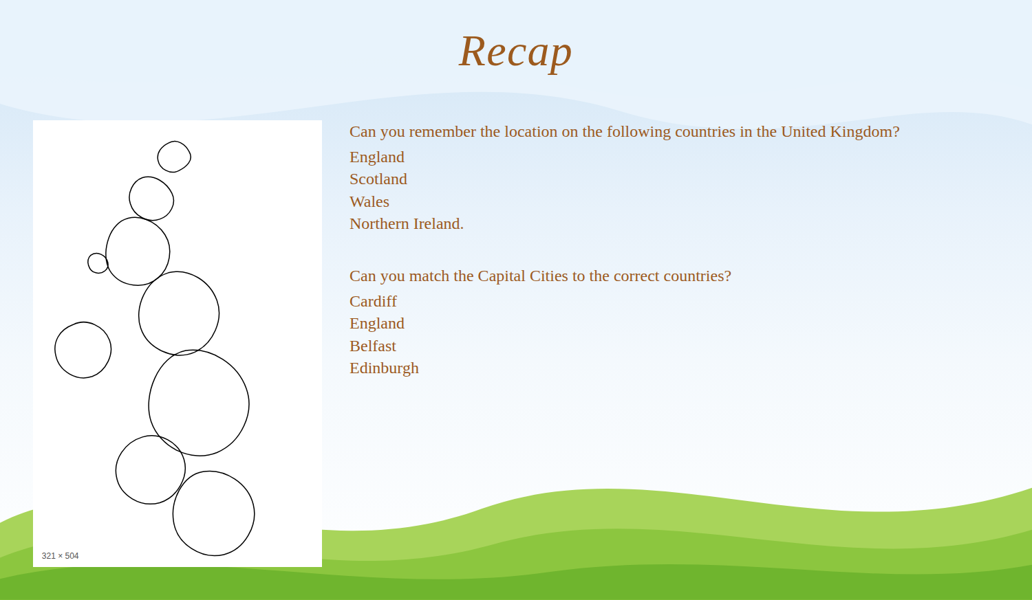Recap
321 × 504
Can you remember the location on the following countries in the United Kingdom?
England
Scotland
Wales
Northern Ireland.
Can you match the Capital Cities to the correct countries?
Cardiff
England
Belfast
Edinburgh